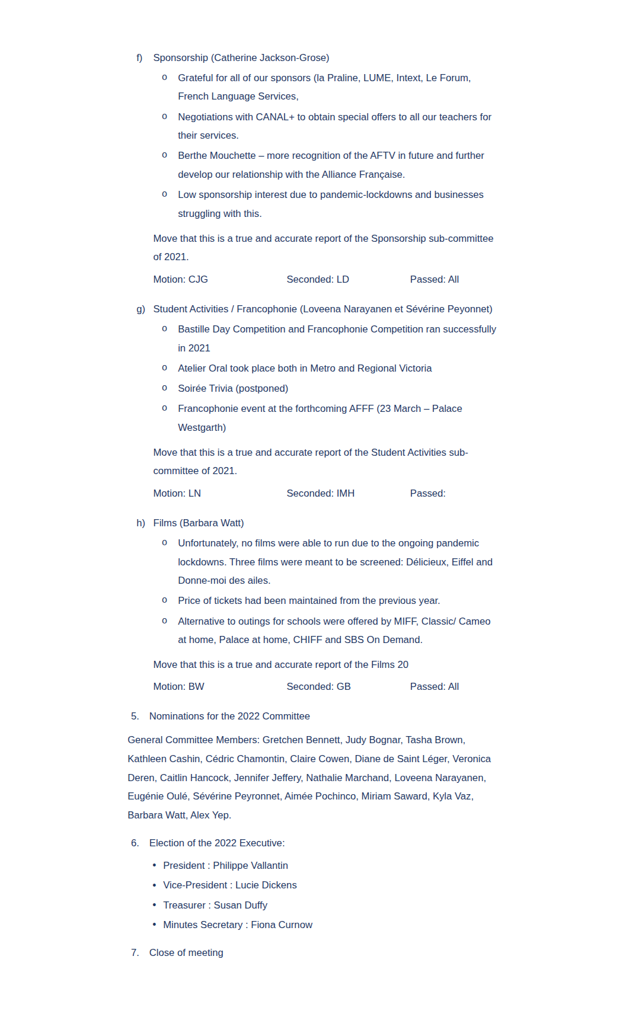f) Sponsorship (Catherine Jackson-Grose)
Grateful for all of our sponsors (la Praline, LUME, Intext, Le Forum, French Language Services,
Negotiations with CANAL+ to obtain special offers to all our teachers for their services.
Berthe Mouchette – more recognition of the AFTV in future and further develop our relationship with the Alliance Française.
Low sponsorship interest due to pandemic-lockdowns and businesses struggling with this.
Move that this is a true and accurate report of the Sponsorship sub-committee of 2021.
Motion: CJG Seconded: LD Passed: All
g) Student Activities / Francophonie (Loveena Narayanen et Sévérine Peyonnet)
Bastille Day Competition and Francophonie Competition ran successfully in 2021
Atelier Oral took place both in Metro and Regional Victoria
Soirée Trivia (postponed)
Francophonie event at the forthcoming AFFF (23 March – Palace Westgarth)
Move that this is a true and accurate report of the Student Activities sub-committee of 2021.
Motion: LN Seconded: IMH Passed:
h) Films (Barbara Watt)
Unfortunately, no films were able to run due to the ongoing pandemic lockdowns. Three films were meant to be screened: Délicieux, Eiffel and Donne-moi des ailes.
Price of tickets had been maintained from the previous year.
Alternative to outings for schools were offered by MIFF, Classic/ Cameo at home, Palace at home, CHIFF and SBS On Demand.
Move that this is a true and accurate report of the Films 20
Motion: BW Seconded: GB Passed: All
5. Nominations for the 2022 Committee
General Committee Members: Gretchen Bennett, Judy Bognar, Tasha Brown, Kathleen Cashin, Cédric Chamontin, Claire Cowen, Diane de Saint Léger, Veronica Deren, Caitlin Hancock, Jennifer Jeffery, Nathalie Marchand, Loveena Narayanen, Eugénie Oulé, Sévérine Peyronnet, Aimée Pochinco, Miriam Saward, Kyla Vaz, Barbara Watt, Alex Yep.
6. Election of the 2022 Executive:
President : Philippe Vallantin
Vice-President : Lucie Dickens
Treasurer : Susan Duffy
Minutes Secretary : Fiona Curnow
7. Close of meeting